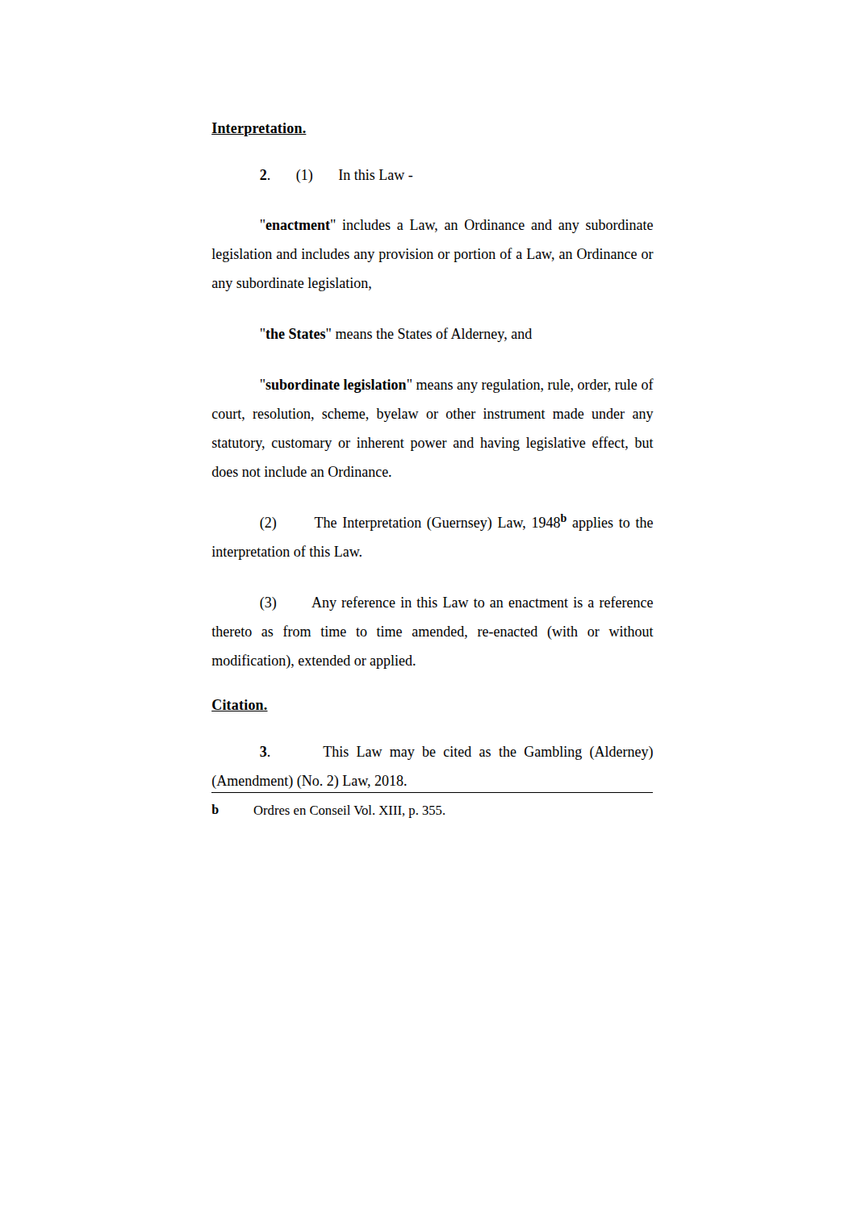Interpretation.
2. (1) In this Law -
"enactment" includes a Law, an Ordinance and any subordinate legislation and includes any provision or portion of a Law, an Ordinance or any subordinate legislation,
"the States" means the States of Alderney, and
"subordinate legislation" means any regulation, rule, order, rule of court, resolution, scheme, byelaw or other instrument made under any statutory, customary or inherent power and having legislative effect, but does not include an Ordinance.
(2) The Interpretation (Guernsey) Law, 1948b applies to the interpretation of this Law.
(3) Any reference in this Law to an enactment is a reference thereto as from time to time amended, re-enacted (with or without modification), extended or applied.
Citation.
3. This Law may be cited as the Gambling (Alderney) (Amendment) (No. 2) Law, 2018.
bOrdres en Conseil Vol. XIII, p. 355.